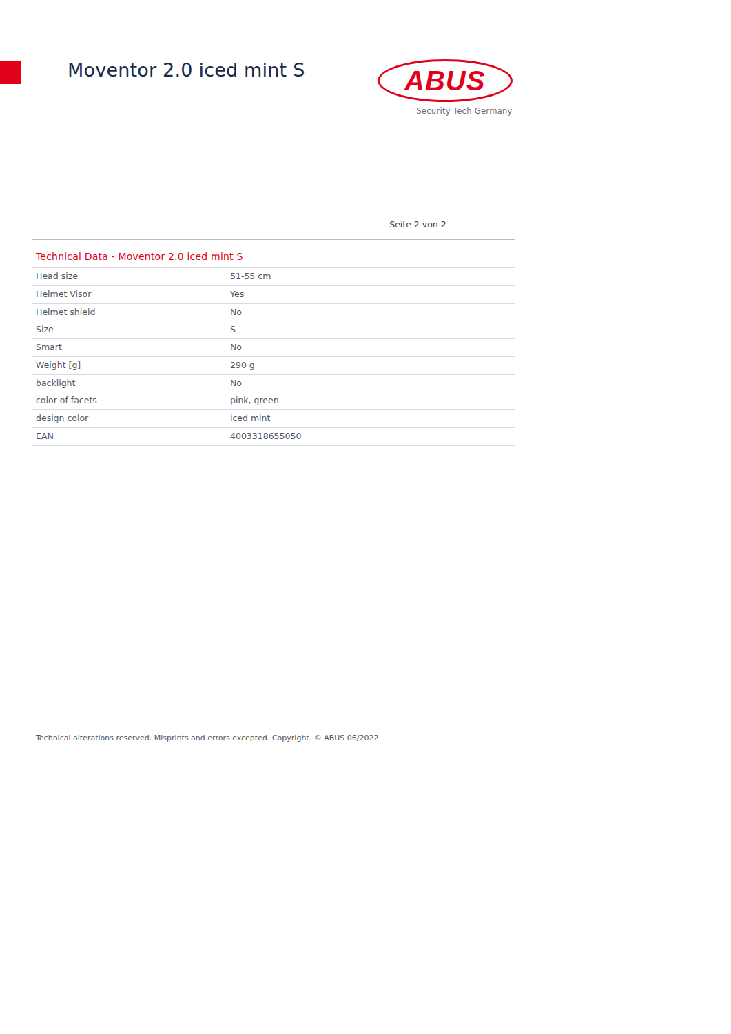Moventor 2.0 iced mint S
ABUS
Security Tech Germany
Seite 2 von 2
Technical Data - Moventor 2.0 iced mint S
| Head size | 51-55 cm |
| Helmet Visor | Yes |
| Helmet shield | No |
| Size | S |
| Smart | No |
| Weight [g] | 290 g |
| backlight | No |
| color of facets | pink, green |
| design color | iced mint |
| EAN | 4003318655050 |
Technical alterations reserved. Misprints and errors excepted. Copyright. © ABUS 06/2022